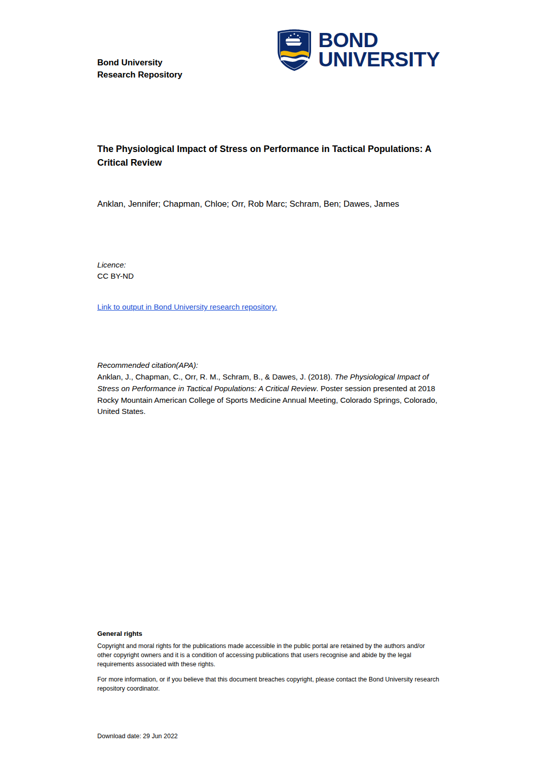Bond University Research Repository
BOND UNIVERSITY
The Physiological Impact of Stress on Performance in Tactical Populations: A Critical Review
Anklan, Jennifer; Chapman, Chloe; Orr, Rob Marc; Schram, Ben; Dawes, James
Licence:
CC BY-ND
Link to output in Bond University research repository.
Recommended citation(APA):
Anklan, J., Chapman, C., Orr, R. M., Schram, B., & Dawes, J. (2018). The Physiological Impact of Stress on Performance in Tactical Populations: A Critical Review. Poster session presented at 2018 Rocky Mountain American College of Sports Medicine Annual Meeting, Colorado Springs, Colorado, United States.
General rights
Copyright and moral rights for the publications made accessible in the public portal are retained by the authors and/or other copyright owners and it is a condition of accessing publications that users recognise and abide by the legal requirements associated with these rights.
For more information, or if you believe that this document breaches copyright, please contact the Bond University research repository coordinator.
Download date: 29 Jun 2022